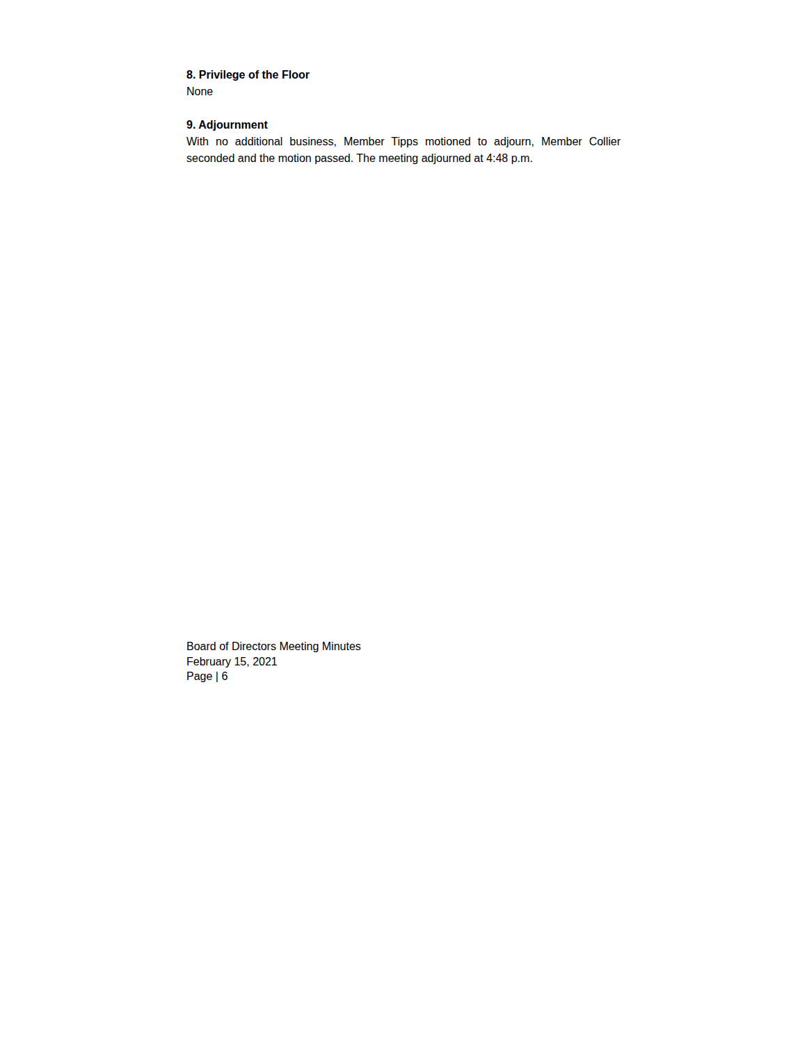8. Privilege of the Floor
None
9. Adjournment
With no additional business, Member Tipps motioned to adjourn, Member Collier seconded and the motion passed. The meeting adjourned at 4:48 p.m.
Board of Directors Meeting Minutes
February 15, 2021
Page | 6